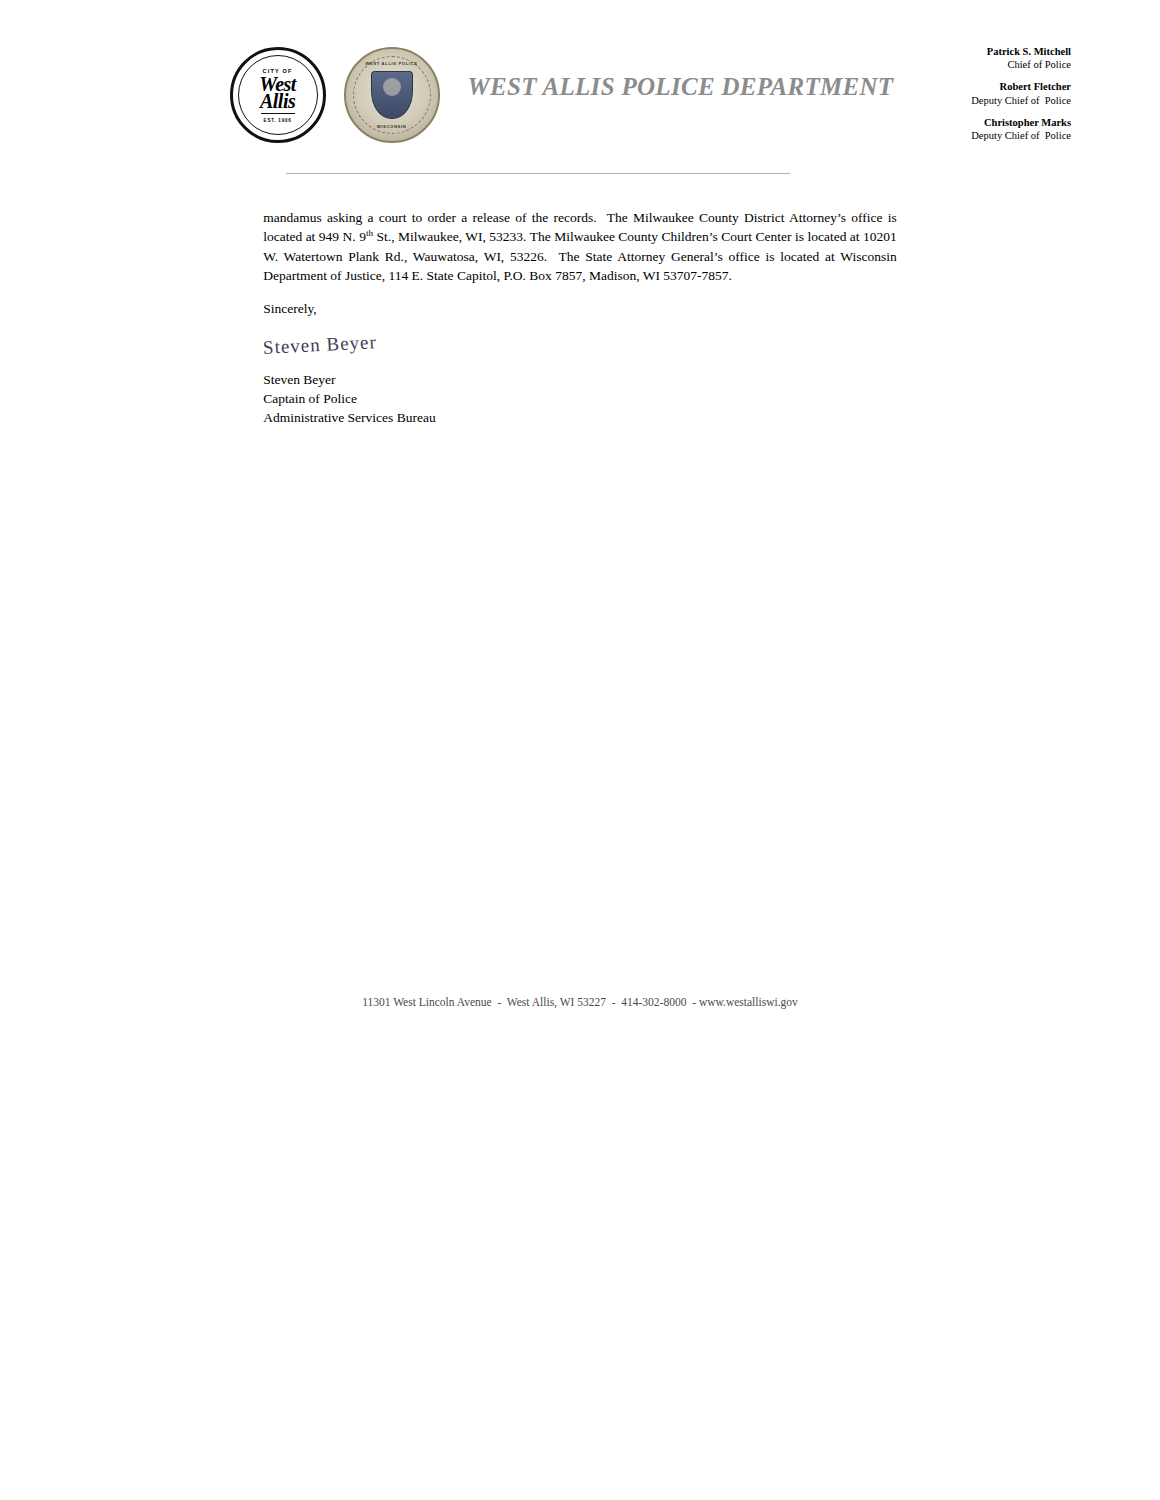City of
West
Allis
EST. 1906
West Allis Police
Wisconsin
WEST ALLIS POLICE DEPARTMENT
Patrick S. Mitchell
Chief of Police
Robert Fletcher
Deputy Chief of Police
Christopher Marks
Deputy Chief of Police
mandamus asking a court to order a release of the records. The Milwaukee County District Attorney’s office is located at 949 N. 9th St., Milwaukee, WI, 53233. The Milwaukee County Children’s Court Center is located at 10201 W. Watertown Plank Rd., Wauwatosa, WI, 53226. The State Attorney General’s office is located at Wisconsin Department of Justice, 114 E. State Capitol, P.O. Box 7857, Madison, WI 53707-7857.
Sincerely,
Steven Beyer
Steven Beyer
Captain of Police
Administrative Services Bureau
11301 West Lincoln Avenue - West Allis, WI 53227 - 414-302-8000 - www.westalliswi.gov